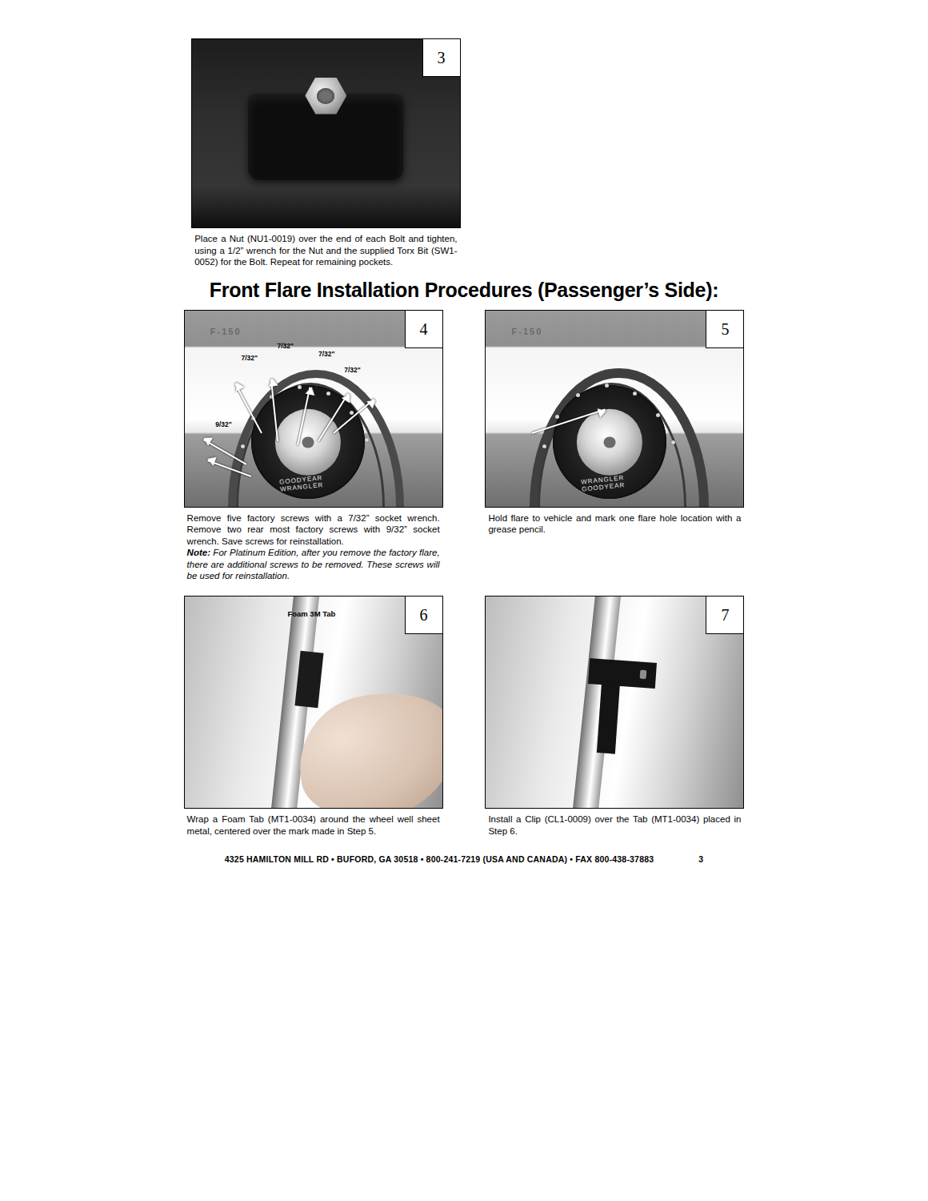3
Place a Nut (NU1-0019) over the end of each Bolt and tighten, using a 1/2” wrench for the Nut and the supplied Torx Bit (SW1-0052) for the Bolt. Repeat for remaining pockets.
Front Flare Installation Procedures (Passenger’s Side):
4
F-150
GOODYEAR WRANGLER
7/32"
7/32"
7/32"
7/32"
9/32"
Remove five factory screws with a 7/32” socket wrench. Remove two rear most factory screws with 9/32” socket wrench. Save screws for reinstallation.
Note: For Platinum Edition, after you remove the factory flare, there are additional screws to be removed. These screws will be used for reinstallation.
5
F-150
WRANGLER GOODYEAR
Hold flare to vehicle and mark one flare hole location with a grease pencil.
6
Foam 3M Tab
Wrap a Foam Tab (MT1-0034) around the wheel well sheet metal, centered over the mark made in Step 5.
7
Install a Clip (CL1-0009) over the Tab (MT1-0034) placed in Step 6.
4325 HAMILTON MILL RD • BUFORD, GA 30518 • 800-241-7219 (USA AND CANADA) • FAX 800-438-37883 3